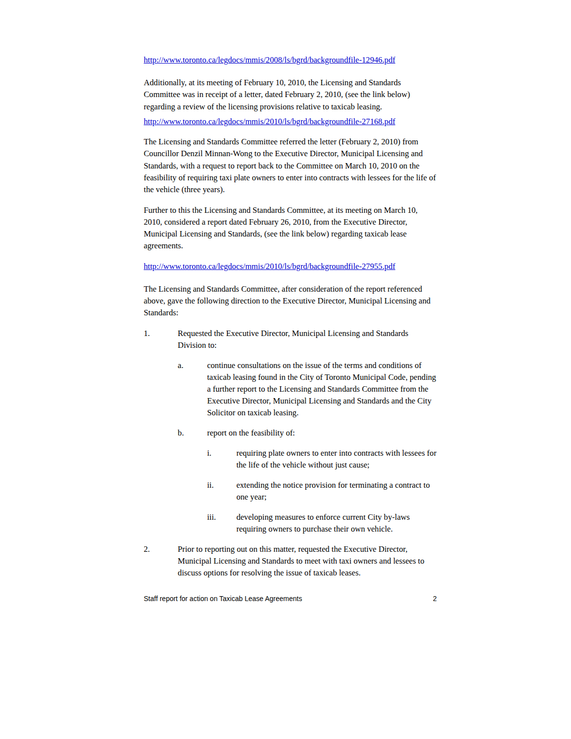http://www.toronto.ca/legdocs/mmis/2008/ls/bgrd/backgroundfile-12946.pdf
Additionally, at its meeting of February 10, 2010, the Licensing and Standards Committee was in receipt of a letter, dated February 2, 2010, (see the link below) regarding a review of the licensing provisions relative to taxicab leasing.
http://www.toronto.ca/legdocs/mmis/2010/ls/bgrd/backgroundfile-27168.pdf
The Licensing and Standards Committee referred the letter (February 2, 2010) from Councillor Denzil Minnan-Wong to the Executive Director, Municipal Licensing and Standards, with a request to report back to the Committee on March 10, 2010 on the feasibility of requiring taxi plate owners to enter into contracts with lessees for the life of the vehicle (three years).
Further to this the Licensing and Standards Committee, at its meeting on March 10, 2010, considered a report dated February 26, 2010, from the Executive Director, Municipal Licensing and Standards, (see the link below) regarding taxicab lease agreements.
http://www.toronto.ca/legdocs/mmis/2010/ls/bgrd/backgroundfile-27955.pdf
The Licensing and Standards Committee, after consideration of the report referenced above, gave the following direction to the Executive Director, Municipal Licensing and Standards:
1. Requested the Executive Director, Municipal Licensing and Standards Division to:
a. continue consultations on the issue of the terms and conditions of taxicab leasing found in the City of Toronto Municipal Code, pending a further report to the Licensing and Standards Committee from the Executive Director, Municipal Licensing and Standards and the City Solicitor on taxicab leasing.
b. report on the feasibility of:
i. requiring plate owners to enter into contracts with lessees for the life of the vehicle without just cause;
ii. extending the notice provision for terminating a contract to one year;
iii. developing measures to enforce current City by-laws requiring owners to purchase their own vehicle.
2. Prior to reporting out on this matter, requested the Executive Director, Municipal Licensing and Standards to meet with taxi owners and lessees to discuss options for resolving the issue of taxicab leases.
Staff report for action on Taxicab Lease Agreements 2